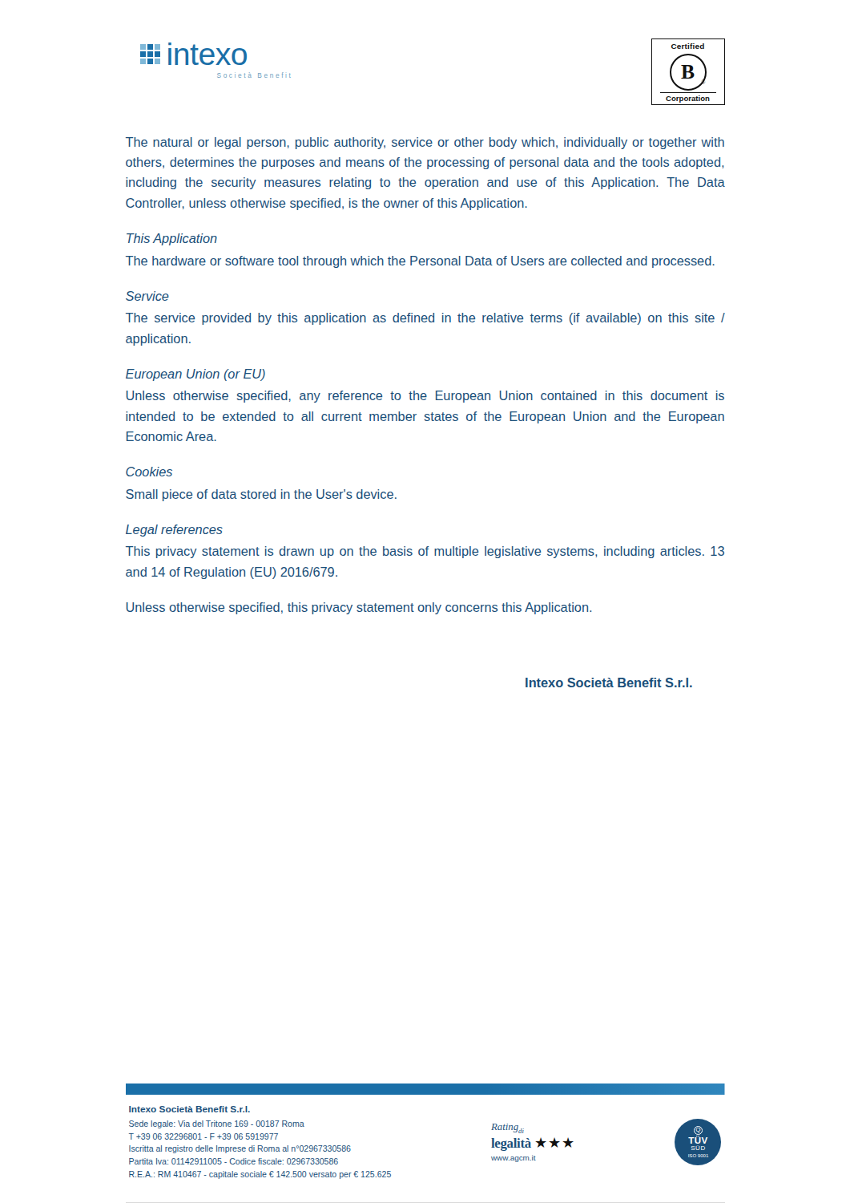intexo
Società Benefit
Certified
B
Corporation
The natural or legal person, public authority, service or other body which, individually or together with others, determines the purposes and means of the processing of personal data and the tools adopted, including the security measures relating to the operation and use of this Application. The Data Controller, unless otherwise specified, is the owner of this Application.
This Application
The hardware or software tool through which the Personal Data of Users are collected and processed.
Service
The service provided by this application as defined in the relative terms (if available) on this site / application.
European Union (or EU)
Unless otherwise specified, any reference to the European Union contained in this document is intended to be extended to all current member states of the European Union and the European Economic Area.
Cookies
Small piece of data stored in the User's device.
Legal references
This privacy statement is drawn up on the basis of multiple legislative systems, including articles. 13 and 14 of Regulation (EU) 2016/679.
Unless otherwise specified, this privacy statement only concerns this Application.
Intexo Società Benefit S.r.l.
Intexo Società Benefit S.r.l. Sede legale: Via del Tritone 169 - 00187 Roma
T +39 06 32296801 - F +39 06 5919977
Iscritta al registro delle Imprese di Roma al n°02967330586
Partita Iva: 01142911005 - Codice fiscale: 02967330586
R.E.A.: RM 410467 - capitale sociale € 142.500 versato per € 125.625
Ratingdi legalità★★★ www.agcm.it
Q
TÜV
SÜD
ISO 9001